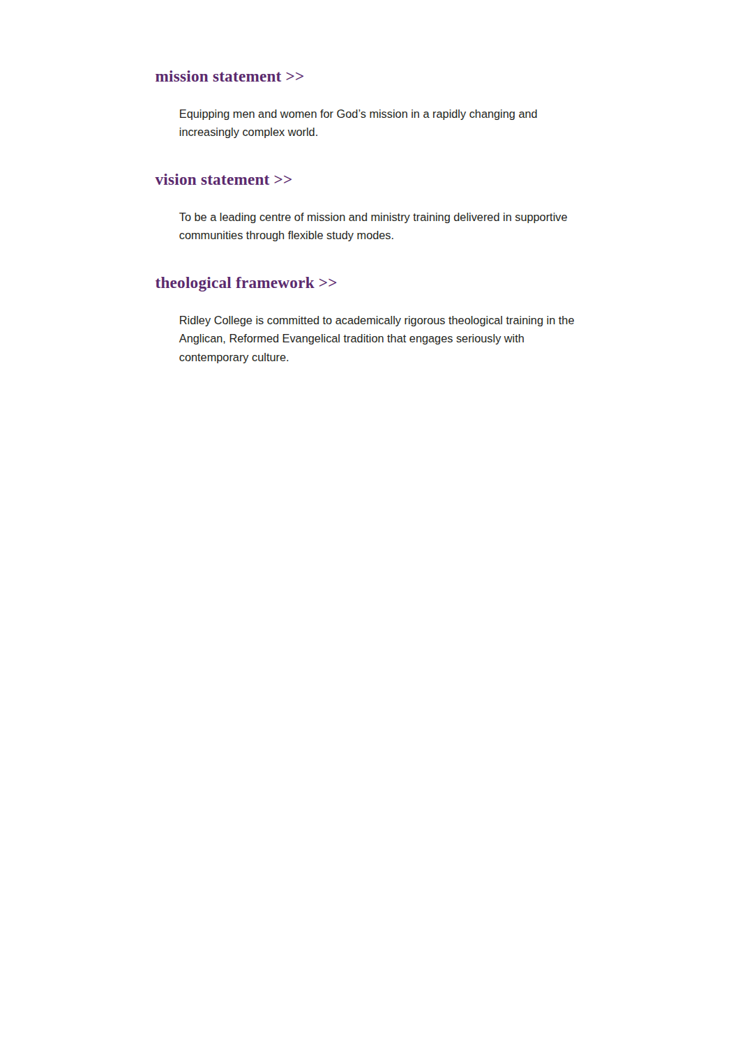mission statement >>
Equipping men and women for God’s mission in a rapidly changing and increasingly complex world.
vision statement >>
To be a leading centre of mission and ministry training delivered in supportive communities through flexible study modes.
theological framework >>
Ridley College is committed to academically rigorous theological training in the Anglican, Reformed Evangelical tradition that engages seriously with contemporary culture.